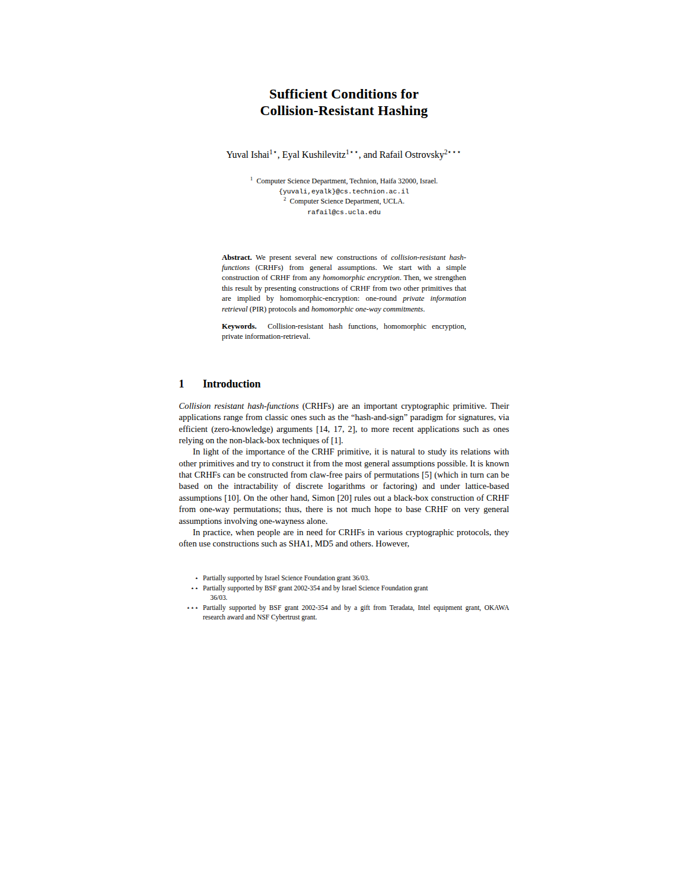Sufficient Conditions for
Collision-Resistant Hashing
Yuval Ishai1⋆, Eyal Kushilevitz1⋆⋆, and Rafail Ostrovsky2⋆⋆⋆
1 Computer Science Department, Technion, Haifa 32000, Israel.
{yuvali,eyalk}@cs.technion.ac.il
2 Computer Science Department, UCLA.
rafail@cs.ucla.edu
Abstract. We present several new constructions of collision-resistant hash-functions (CRHFs) from general assumptions. We start with a simple construction of CRHF from any homomorphic encryption. Then, we strengthen this result by presenting constructions of CRHF from two other primitives that are implied by homomorphic-encryption: one-round private information retrieval (PIR) protocols and homomorphic one-way commitments.
Keywords. Collision-resistant hash functions, homomorphic encryption, private information-retrieval.
1 Introduction
Collision resistant hash-functions (CRHFs) are an important cryptographic primitive. Their applications range from classic ones such as the “hash-and-sign” paradigm for signatures, via efficient (zero-knowledge) arguments [14, 17, 2], to more recent applications such as ones relying on the non-black-box techniques of [1].
In light of the importance of the CRHF primitive, it is natural to study its relations with other primitives and try to construct it from the most general assumptions possible. It is known that CRHFs can be constructed from claw-free pairs of permutations [5] (which in turn can be based on the intractability of discrete logarithms or factoring) and under lattice-based assumptions [10]. On the other hand, Simon [20] rules out a black-box construction of CRHF from one-way permutations; thus, there is not much hope to base CRHF on very general assumptions involving one-wayness alone.
In practice, when people are in need for CRHFs in various cryptographic protocols, they often use constructions such as SHA1, MD5 and others. However,
⋆
Partially supported by Israel Science Foundation grant 36/03.
⋆⋆
Partially supported by BSF grant 2002-354 and by Israel Science Foundation grant36/03.
⋆⋆⋆
Partially supported by BSF grant 2002-354 and by a gift from Teradata, Intel equipment grant, OKAWA research award and NSF Cybertrust grant.